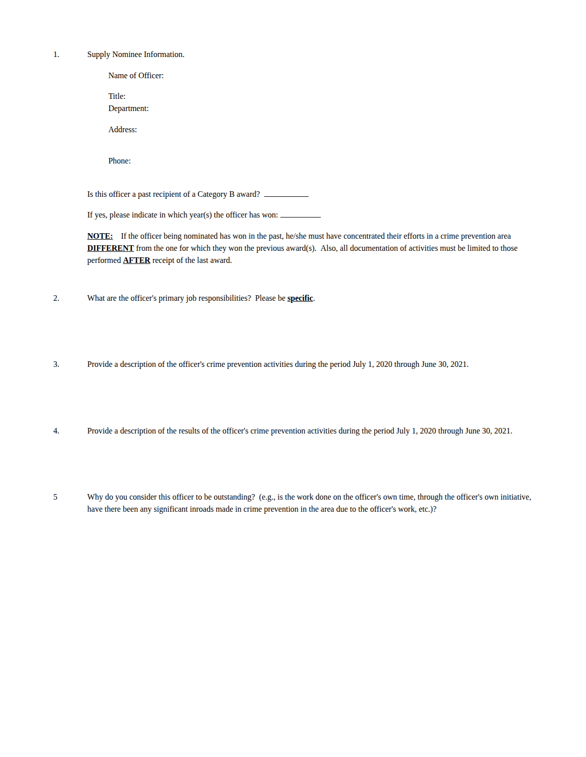Supply Nominee Information.
Name of Officer:
Title:
Department:
Address:
Phone:
Is this officer a past recipient of a Category B award?
If yes, please indicate in which year(s) the officer has won:
NOTE: If the officer being nominated has won in the past, he/she must have concentrated their efforts in a crime prevention area DIFFERENT from the one for which they won the previous award(s). Also, all documentation of activities must be limited to those performed AFTER receipt of the last award.
What are the officer's primary job responsibilities? Please be specific.
Provide a description of the officer's crime prevention activities during the period July 1, 2020 through June 30, 2021.
Provide a description of the results of the officer's crime prevention activities during the period July 1, 2020 through June 30, 2021.
Why do you consider this officer to be outstanding? (e.g., is the work done on the officer's own time, through the officer's own initiative, have there been any significant inroads made in crime prevention in the area due to the officer's work, etc.)?